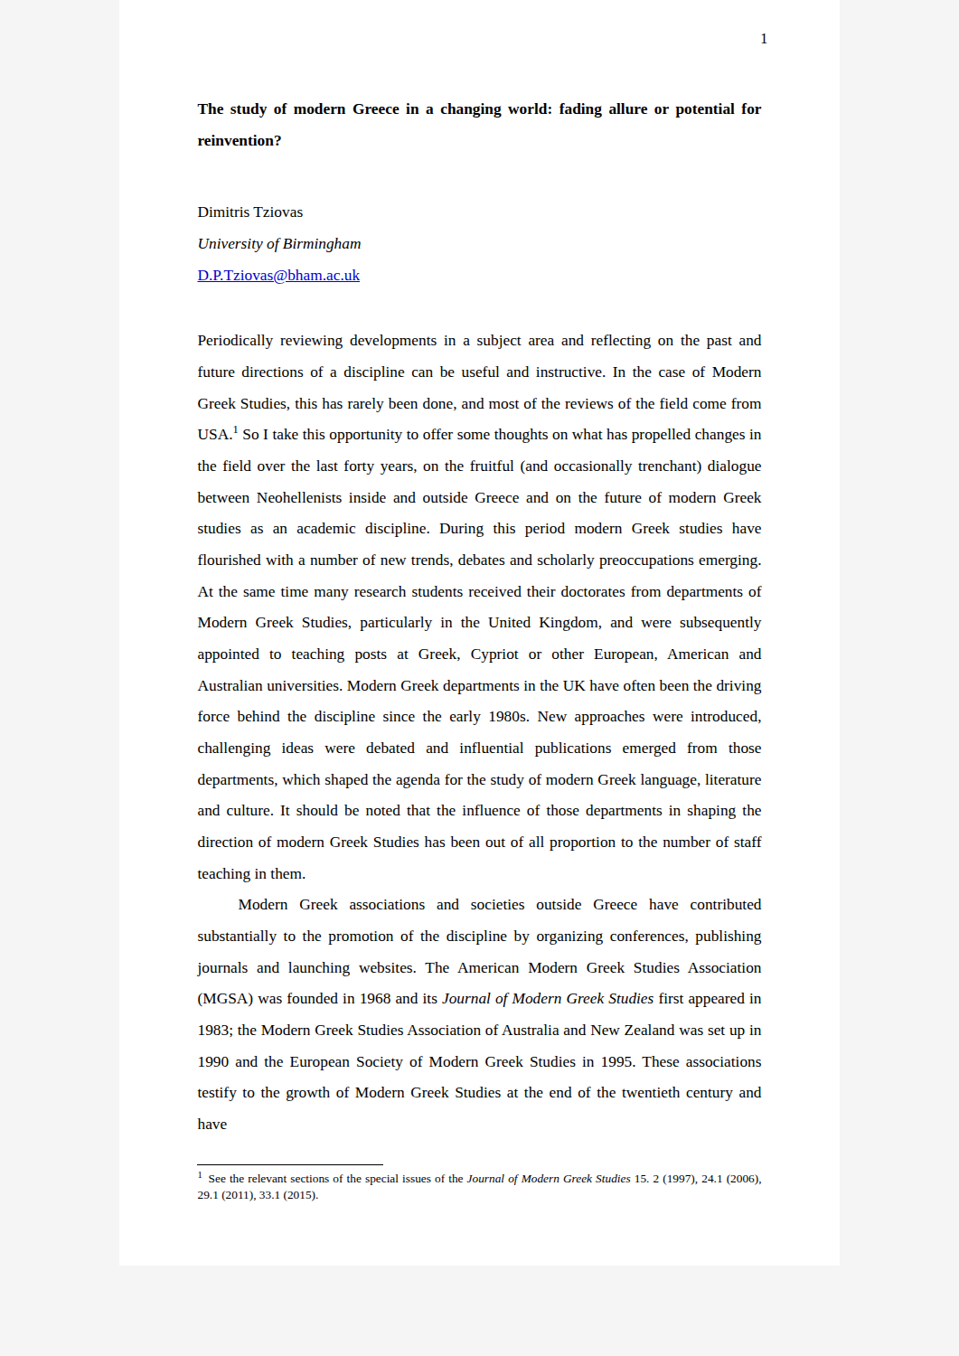1
The study of modern Greece in a changing world: fading allure or potential for reinvention?
Dimitris Tziovas
University of Birmingham
D.P.Tziovas@bham.ac.uk
Periodically reviewing developments in a subject area and reflecting on the past and future directions of a discipline can be useful and instructive. In the case of Modern Greek Studies, this has rarely been done, and most of the reviews of the field come from USA.1 So I take this opportunity to offer some thoughts on what has propelled changes in the field over the last forty years, on the fruitful (and occasionally trenchant) dialogue between Neohellenists inside and outside Greece and on the future of modern Greek studies as an academic discipline. During this period modern Greek studies have flourished with a number of new trends, debates and scholarly preoccupations emerging. At the same time many research students received their doctorates from departments of Modern Greek Studies, particularly in the United Kingdom, and were subsequently appointed to teaching posts at Greek, Cypriot or other European, American and Australian universities. Modern Greek departments in the UK have often been the driving force behind the discipline since the early 1980s. New approaches were introduced, challenging ideas were debated and influential publications emerged from those departments, which shaped the agenda for the study of modern Greek language, literature and culture. It should be noted that the influence of those departments in shaping the direction of modern Greek Studies has been out of all proportion to the number of staff teaching in them.
Modern Greek associations and societies outside Greece have contributed substantially to the promotion of the discipline by organizing conferences, publishing journals and launching websites. The American Modern Greek Studies Association (MGSA) was founded in 1968 and its Journal of Modern Greek Studies first appeared in 1983; the Modern Greek Studies Association of Australia and New Zealand was set up in 1990 and the European Society of Modern Greek Studies in 1995. These associations testify to the growth of Modern Greek Studies at the end of the twentieth century and have
1 See the relevant sections of the special issues of the Journal of Modern Greek Studies 15. 2 (1997), 24.1 (2006), 29.1 (2011), 33.1 (2015).